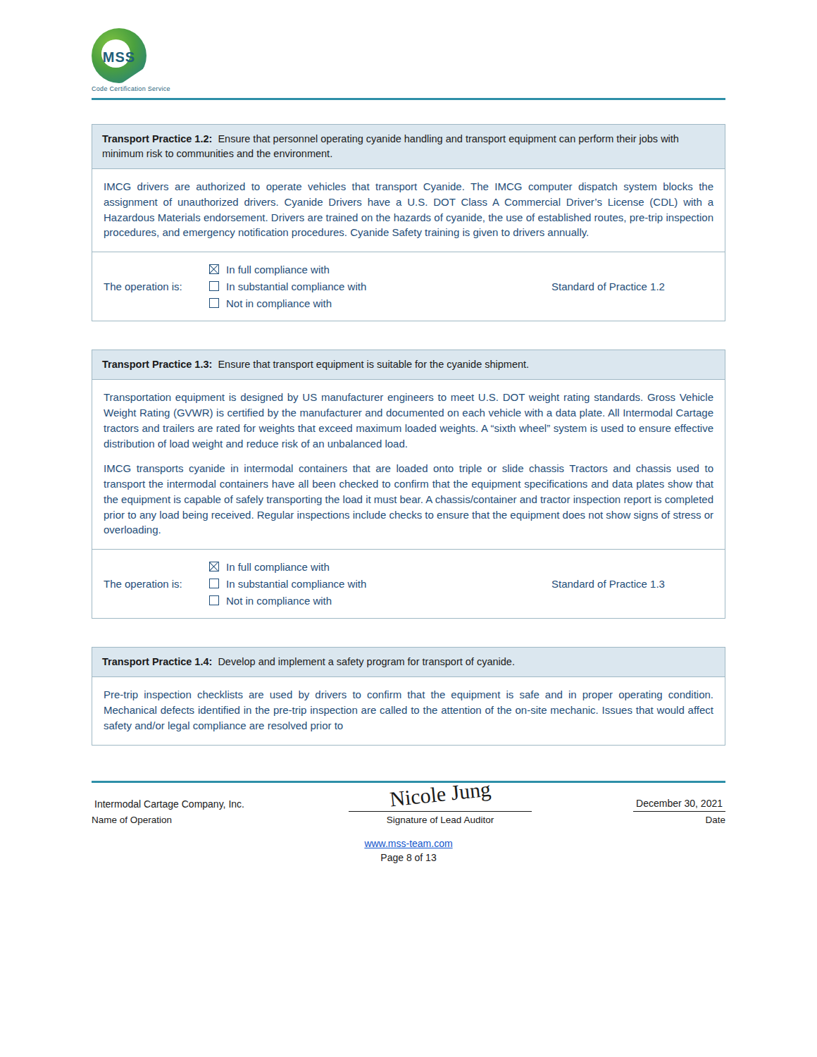MSS
Code Certification Service
Transport Practice 1.2: Ensure that personnel operating cyanide handling and transport equipment can perform their jobs with minimum risk to communities and the environment.
IMCG drivers are authorized to operate vehicles that transport Cyanide. The IMCG computer dispatch system blocks the assignment of unauthorized drivers. Cyanide Drivers have a U.S. DOT Class A Commercial Driver’s License (CDL) with a Hazardous Materials endorsement. Drivers are trained on the hazards of cyanide, the use of established routes, pre-trip inspection procedures, and emergency notification procedures. Cyanide Safety training is given to drivers annually.
The operation is:
In full compliance with
In substantial compliance with
Not in compliance with
Standard of Practice 1.2
Transport Practice 1.3: Ensure that transport equipment is suitable for the cyanide shipment.
Transportation equipment is designed by US manufacturer engineers to meet U.S. DOT weight rating standards. Gross Vehicle Weight Rating (GVWR) is certified by the manufacturer and documented on each vehicle with a data plate. All Intermodal Cartage tractors and trailers are rated for weights that exceed maximum loaded weights. A “sixth wheel” system is used to ensure effective distribution of load weight and reduce risk of an unbalanced load.
IMCG transports cyanide in intermodal containers that are loaded onto triple or slide chassis Tractors and chassis used to transport the intermodal containers have all been checked to confirm that the equipment specifications and data plates show that the equipment is capable of safely transporting the load it must bear. A chassis/container and tractor inspection report is completed prior to any load being received. Regular inspections include checks to ensure that the equipment does not show signs of stress or overloading.
The operation is:
In full compliance with
In substantial compliance with
Not in compliance with
Standard of Practice 1.3
Transport Practice 1.4: Develop and implement a safety program for transport of cyanide.
Pre-trip inspection checklists are used by drivers to confirm that the equipment is safe and in proper operating condition. Mechanical defects identified in the pre-trip inspection are called to the attention of the on-site mechanic. Issues that would affect safety and/or legal compliance are resolved prior to
Intermodal Cartage Company, Inc.
Name of Operation
Nicole Jung
Signature of Lead Auditor
December 30, 2021
Date
www.mss-team.com
Page 8 of 13